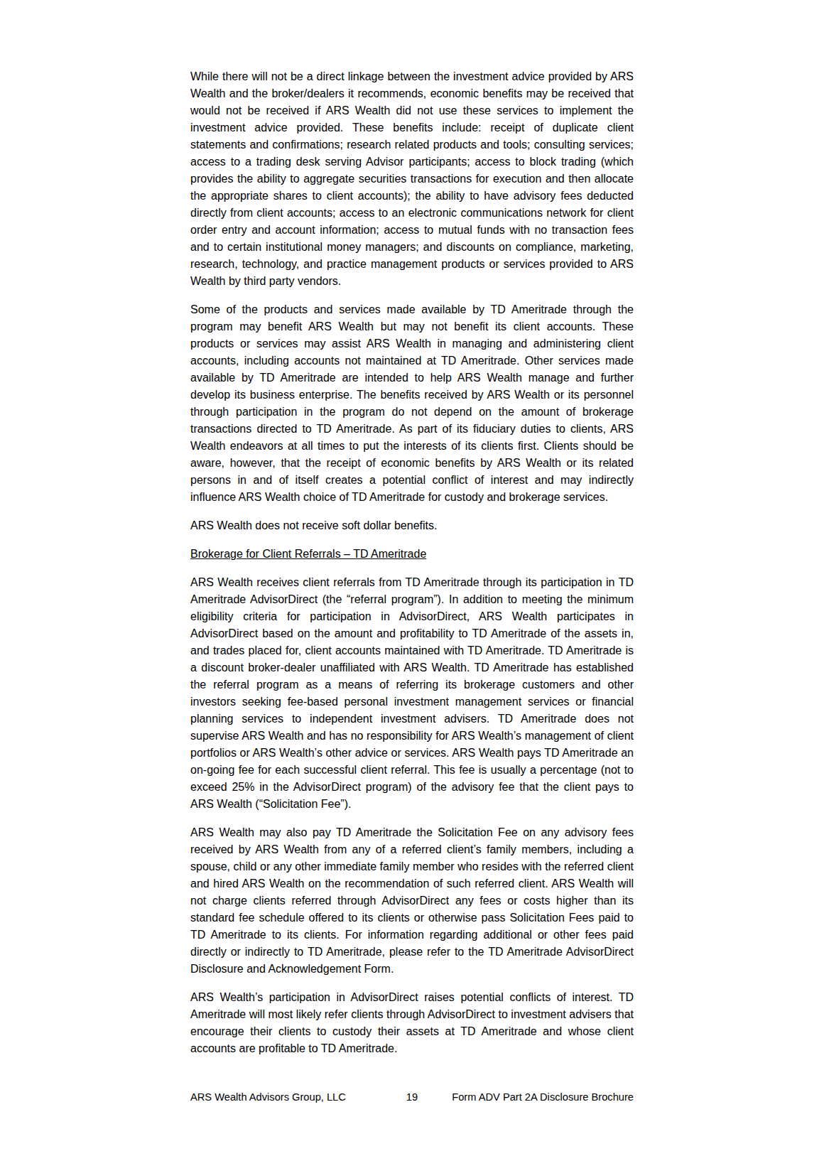While there will not be a direct linkage between the investment advice provided by ARS Wealth and the broker/dealers it recommends, economic benefits may be received that would not be received if ARS Wealth did not use these services to implement the investment advice provided. These benefits include: receipt of duplicate client statements and confirmations; research related products and tools; consulting services; access to a trading desk serving Advisor participants; access to block trading (which provides the ability to aggregate securities transactions for execution and then allocate the appropriate shares to client accounts); the ability to have advisory fees deducted directly from client accounts; access to an electronic communications network for client order entry and account information; access to mutual funds with no transaction fees and to certain institutional money managers; and discounts on compliance, marketing, research, technology, and practice management products or services provided to ARS Wealth by third party vendors.
Some of the products and services made available by TD Ameritrade through the program may benefit ARS Wealth but may not benefit its client accounts. These products or services may assist ARS Wealth in managing and administering client accounts, including accounts not maintained at TD Ameritrade. Other services made available by TD Ameritrade are intended to help ARS Wealth manage and further develop its business enterprise. The benefits received by ARS Wealth or its personnel through participation in the program do not depend on the amount of brokerage transactions directed to TD Ameritrade. As part of its fiduciary duties to clients, ARS Wealth endeavors at all times to put the interests of its clients first. Clients should be aware, however, that the receipt of economic benefits by ARS Wealth or its related persons in and of itself creates a potential conflict of interest and may indirectly influence ARS Wealth choice of TD Ameritrade for custody and brokerage services.
ARS Wealth does not receive soft dollar benefits.
Brokerage for Client Referrals – TD Ameritrade
ARS Wealth receives client referrals from TD Ameritrade through its participation in TD Ameritrade AdvisorDirect (the “referral program”). In addition to meeting the minimum eligibility criteria for participation in AdvisorDirect, ARS Wealth participates in AdvisorDirect based on the amount and profitability to TD Ameritrade of the assets in, and trades placed for, client accounts maintained with TD Ameritrade. TD Ameritrade is a discount broker-dealer unaffiliated with ARS Wealth. TD Ameritrade has established the referral program as a means of referring its brokerage customers and other investors seeking fee-based personal investment management services or financial planning services to independent investment advisers. TD Ameritrade does not supervise ARS Wealth and has no responsibility for ARS Wealth’s management of client portfolios or ARS Wealth’s other advice or services. ARS Wealth pays TD Ameritrade an on-going fee for each successful client referral. This fee is usually a percentage (not to exceed 25% in the AdvisorDirect program) of the advisory fee that the client pays to ARS Wealth (“Solicitation Fee”).
ARS Wealth may also pay TD Ameritrade the Solicitation Fee on any advisory fees received by ARS Wealth from any of a referred client’s family members, including a spouse, child or any other immediate family member who resides with the referred client and hired ARS Wealth on the recommendation of such referred client. ARS Wealth will not charge clients referred through AdvisorDirect any fees or costs higher than its standard fee schedule offered to its clients or otherwise pass Solicitation Fees paid to TD Ameritrade to its clients. For information regarding additional or other fees paid directly or indirectly to TD Ameritrade, please refer to the TD Ameritrade AdvisorDirect Disclosure and Acknowledgement Form.
ARS Wealth’s participation in AdvisorDirect raises potential conflicts of interest. TD Ameritrade will most likely refer clients through AdvisorDirect to investment advisers that encourage their clients to custody their assets at TD Ameritrade and whose client accounts are profitable to TD Ameritrade.
ARS Wealth Advisors Group, LLC
19
Form ADV Part 2A Disclosure Brochure